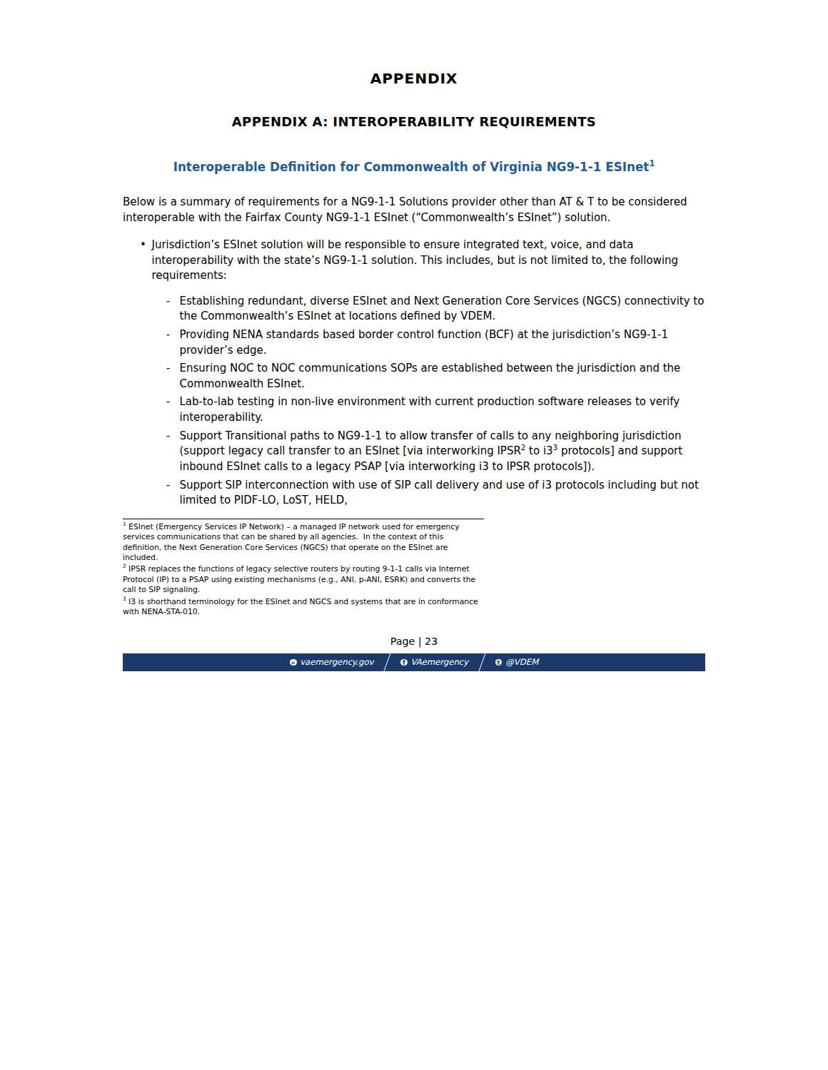APPENDIX
APPENDIX A: INTEROPERABILITY REQUIREMENTS
Interoperable Definition for Commonwealth of Virginia NG9-1-1 ESInet1
Below is a summary of requirements for a NG9-1-1 Solutions provider other than AT & T to be considered interoperable with the Fairfax County NG9-1-1 ESInet (“Commonwealth’s ESInet”) solution.
Jurisdiction’s ESInet solution will be responsible to ensure integrated text, voice, and data interoperability with the state’s NG9-1-1 solution. This includes, but is not limited to, the following requirements:
Establishing redundant, diverse ESInet and Next Generation Core Services (NGCS) connectivity to the Commonwealth’s ESInet at locations defined by VDEM.
Providing NENA standards based border control function (BCF) at the jurisdiction’s NG9-1-1 provider’s edge.
Ensuring NOC to NOC communications SOPs are established between the jurisdiction and the Commonwealth ESInet.
Lab-to-lab testing in non-live environment with current production software releases to verify interoperability.
Support Transitional paths to NG9-1-1 to allow transfer of calls to any neighboring jurisdiction (support legacy call transfer to an ESInet [via interworking IPSR2 to i33 protocols] and support inbound ESInet calls to a legacy PSAP [via interworking i3 to IPSR protocols]).
Support SIP interconnection with use of SIP call delivery and use of i3 protocols including but not limited to PIDF-LO, LoST, HELD,
1 ESInet (Emergency Services IP Network) – a managed IP network used for emergency services communications that can be shared by all agencies. In the context of this definition, the Next Generation Core Services (NGCS) that operate on the ESInet are included.
2 IPSR replaces the functions of legacy selective routers by routing 9-1-1 calls via Internet Protocol (IP) to a PSAP using existing mechanisms (e.g., ANI, p-ANI, ESRK) and converts the call to SIP signaling.
3 I3 is shorthand terminology for the ESInet and NGCS and systems that are in conformance with NENA-STA-010.
Page | 23
»vaemergency.gov
f VAemergency
t@VDEM